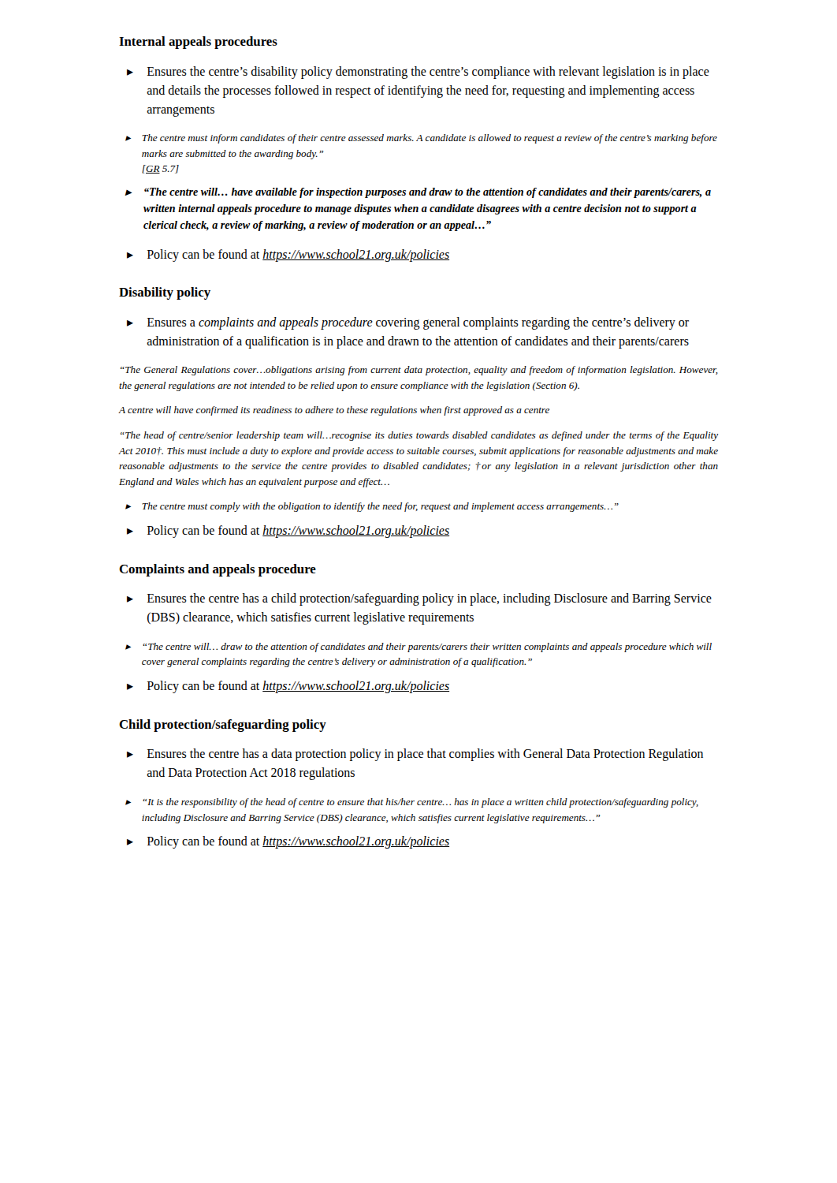Internal appeals procedures
Ensures the centre’s disability policy demonstrating the centre’s compliance with relevant legislation is in place and details the processes followed in respect of identifying the need for, requesting and implementing access arrangements
The centre must inform candidates of their centre assessed marks. A candidate is allowed to request a review of the centre’s marking before marks are submitted to the awarding body.”
[GR 5.7]
“The centre will… have available for inspection purposes and draw to the attention of candidates and their parents/carers, a written internal appeals procedure to manage disputes when a candidate disagrees with a centre decision not to support a clerical check, a review of marking, a review of moderation or an appeal…”
Policy can be found at https://www.school21.org.uk/policies
Disability policy
Ensures a complaints and appeals procedure covering general complaints regarding the centre’s delivery or administration of a qualification is in place and drawn to the attention of candidates and their parents/carers
“The General Regulations cover…obligations arising from current data protection, equality and freedom of information legislation. However, the general regulations are not intended to be relied upon to ensure compliance with the legislation (Section 6).
A centre will have confirmed its readiness to adhere to these regulations when first approved as a centre
“The head of centre/senior leadership team will…recognise its duties towards disabled candidates as defined under the terms of the Equality Act 2010†. This must include a duty to explore and provide access to suitable courses, submit applications for reasonable adjustments and make reasonable adjustments to the service the centre provides to disabled candidates; †or any legislation in a relevant jurisdiction other than England and Wales which has an equivalent purpose and effect…
The centre must comply with the obligation to identify the need for, request and implement access arrangements…”
Policy can be found at https://www.school21.org.uk/policies
Complaints and appeals procedure
Ensures the centre has a child protection/safeguarding policy in place, including Disclosure and Barring Service (DBS) clearance, which satisfies current legislative requirements
“The centre will… draw to the attention of candidates and their parents/carers their written complaints and appeals procedure which will cover general complaints regarding the centre’s delivery or administration of a qualification.”
Policy can be found at https://www.school21.org.uk/policies
Child protection/safeguarding policy
Ensures the centre has a data protection policy in place that complies with General Data Protection Regulation and Data Protection Act 2018 regulations
“It is the responsibility of the head of centre to ensure that his/her centre… has in place a written child protection/safeguarding policy, including Disclosure and Barring Service (DBS) clearance, which satisfies current legislative requirements…”
Policy can be found at https://www.school21.org.uk/policies